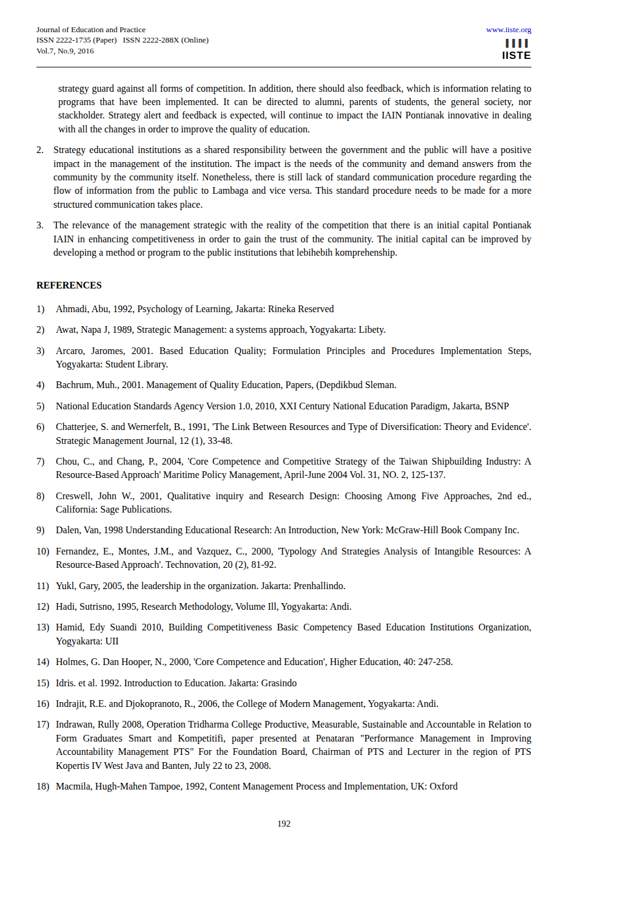Journal of Education and Practice
ISSN 2222-1735 (Paper) ISSN 2222-288X (Online)
Vol.7, No.9, 2016
www.iiste.org
▌▌▌▌
IISTE
strategy guard against all forms of competition. In addition, there should also feedback, which is information relating to programs that have been implemented. It can be directed to alumni, parents of students, the general society, nor stackholder. Strategy alert and feedback is expected, will continue to impact the IAIN Pontianak innovative in dealing with all the changes in order to improve the quality of education.
2. Strategy educational institutions as a shared responsibility between the government and the public will have a positive impact in the management of the institution. The impact is the needs of the community and demand answers from the community by the community itself. Nonetheless, there is still lack of standard communication procedure regarding the flow of information from the public to Lambaga and vice versa. This standard procedure needs to be made for a more structured communication takes place.
3. The relevance of the management strategic with the reality of the competition that there is an initial capital Pontianak IAIN in enhancing competitiveness in order to gain the trust of the community. The initial capital can be improved by developing a method or program to the public institutions that lebihebih komprehenship.
REFERENCES
1) Ahmadi, Abu, 1992, Psychology of Learning, Jakarta: Rineka Reserved
2) Awat, Napa J, 1989, Strategic Management: a systems approach, Yogyakarta: Libety.
3) Arcaro, Jaromes, 2001. Based Education Quality; Formulation Principles and Procedures Implementation Steps, Yogyakarta: Student Library.
4) Bachrum, Muh., 2001. Management of Quality Education, Papers, (Depdikbud Sleman.
5) National Education Standards Agency Version 1.0, 2010, XXI Century National Education Paradigm, Jakarta, BSNP
6) Chatterjee, S. and Wernerfelt, B., 1991, 'The Link Between Resources and Type of Diversification: Theory and Evidence'. Strategic Management Journal, 12 (1), 33-48.
7) Chou, C., and Chang, P., 2004, 'Core Competence and Competitive Strategy of the Taiwan Shipbuilding Industry: A Resource-Based Approach' Maritime Policy Management, April-June 2004 Vol. 31, NO. 2, 125-137.
8) Creswell, John W., 2001, Qualitative inquiry and Research Design: Choosing Among Five Approaches, 2nd ed., California: Sage Publications.
9) Dalen, Van, 1998 Understanding Educational Research: An Introduction, New York: McGraw-Hill Book Company Inc.
10) Fernandez, E., Montes, J.M., and Vazquez, C., 2000, 'Typology And Strategies Analysis of Intangible Resources: A Resource-Based Approach'. Technovation, 20 (2), 81-92.
11) Yukl, Gary, 2005, the leadership in the organization. Jakarta: Prenhallindo.
12) Hadi, Sutrisno, 1995, Research Methodology, Volume Ill, Yogyakarta: Andi.
13) Hamid, Edy Suandi 2010, Building Competitiveness Basic Competency Based Education Institutions Organization, Yogyakarta: UII
14) Holmes, G. Dan Hooper, N., 2000, 'Core Competence and Education', Higher Education, 40: 247-258.
15) Idris. et al. 1992. Introduction to Education. Jakarta: Grasindo
16) Indrajit, R.E. and Djokopranoto, R., 2006, the College of Modern Management, Yogyakarta: Andi.
17) Indrawan, Rully 2008, Operation Tridharma College Productive, Measurable, Sustainable and Accountable in Relation to Form Graduates Smart and Kompetitifi, paper presented at Penataran "Performance Management in Improving Accountability Management PTS" For the Foundation Board, Chairman of PTS and Lecturer in the region of PTS Kopertis IV West Java and Banten, July 22 to 23, 2008.
18) Macmila, Hugh-Mahen Tampoe, 1992, Content Management Process and Implementation, UK: Oxford
192